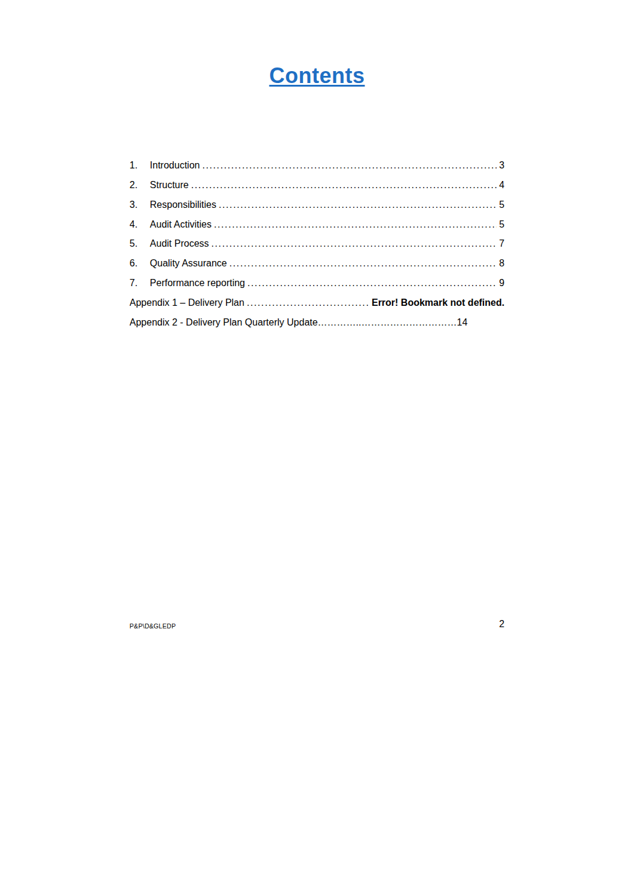Contents
1. Introduction .......................................................................................................... 3
2. Structure ............................................................................................................. 4
3. Responsibilities ................................................................................................ 5
4. Audit Activities .................................................................................................. 5
5. Audit Process .................................................................................................... 7
6. Quality Assurance ............................................................................................. 8
7. Performance reporting ....................................................................................... 9
Appendix 1 – Delivery Plan ........................................ Error! Bookmark not defined.
Appendix 2 - Delivery Plan Quarterly Update…………..…………………………14
P&P\D&GLEDP
2